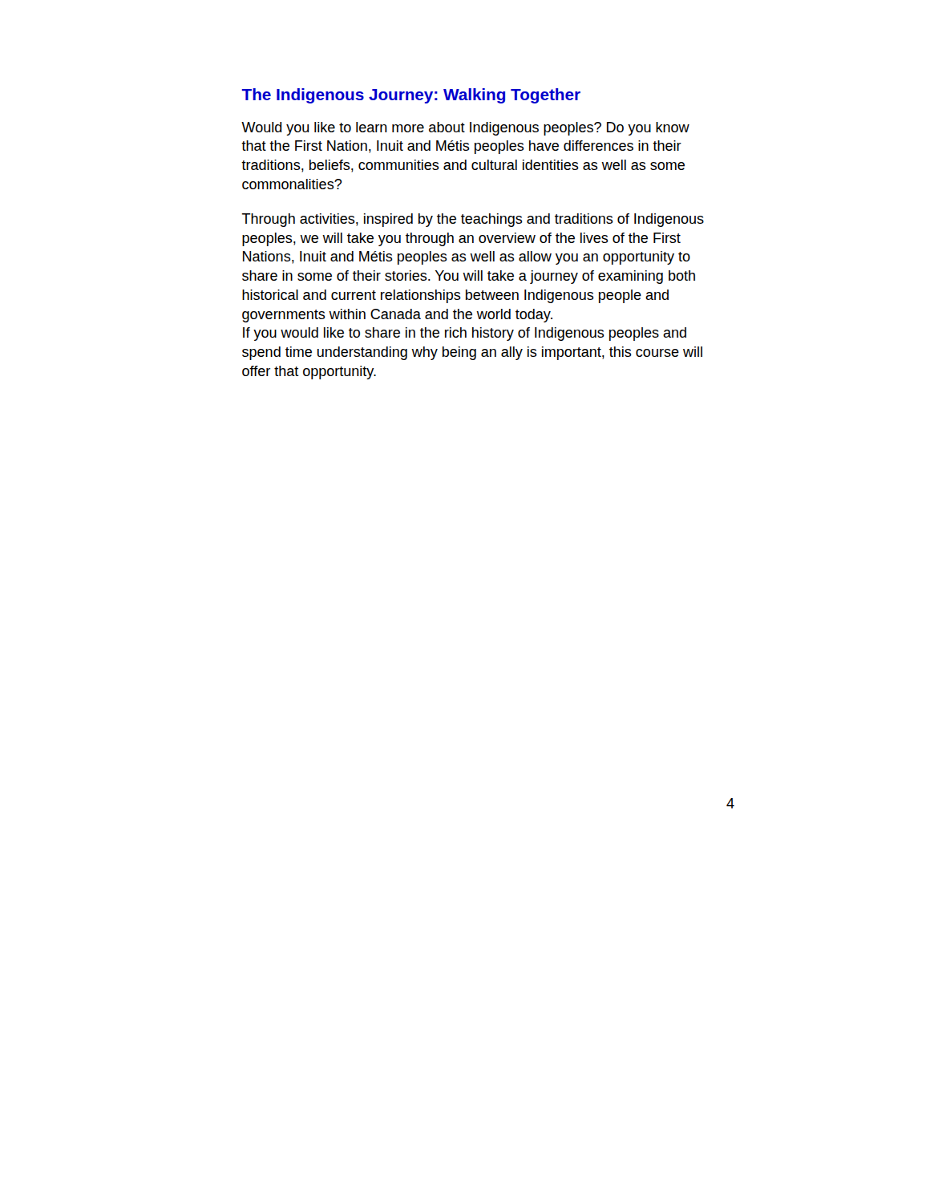The Indigenous Journey: Walking Together
Would you like to learn more about Indigenous peoples? Do you know that the First Nation, Inuit and Métis peoples have differences in their traditions, beliefs, communities and cultural identities as well as some commonalities?
Through activities, inspired by the teachings and traditions of Indigenous peoples, we will take you through an overview of the lives of the First Nations, Inuit and Métis peoples as well as allow you an opportunity to share in some of their stories. You will take a journey of examining both historical and current relationships between Indigenous people and governments within Canada and the world today.
If you would like to share in the rich history of Indigenous peoples and spend time understanding why being an ally is important, this course will offer that opportunity.
4